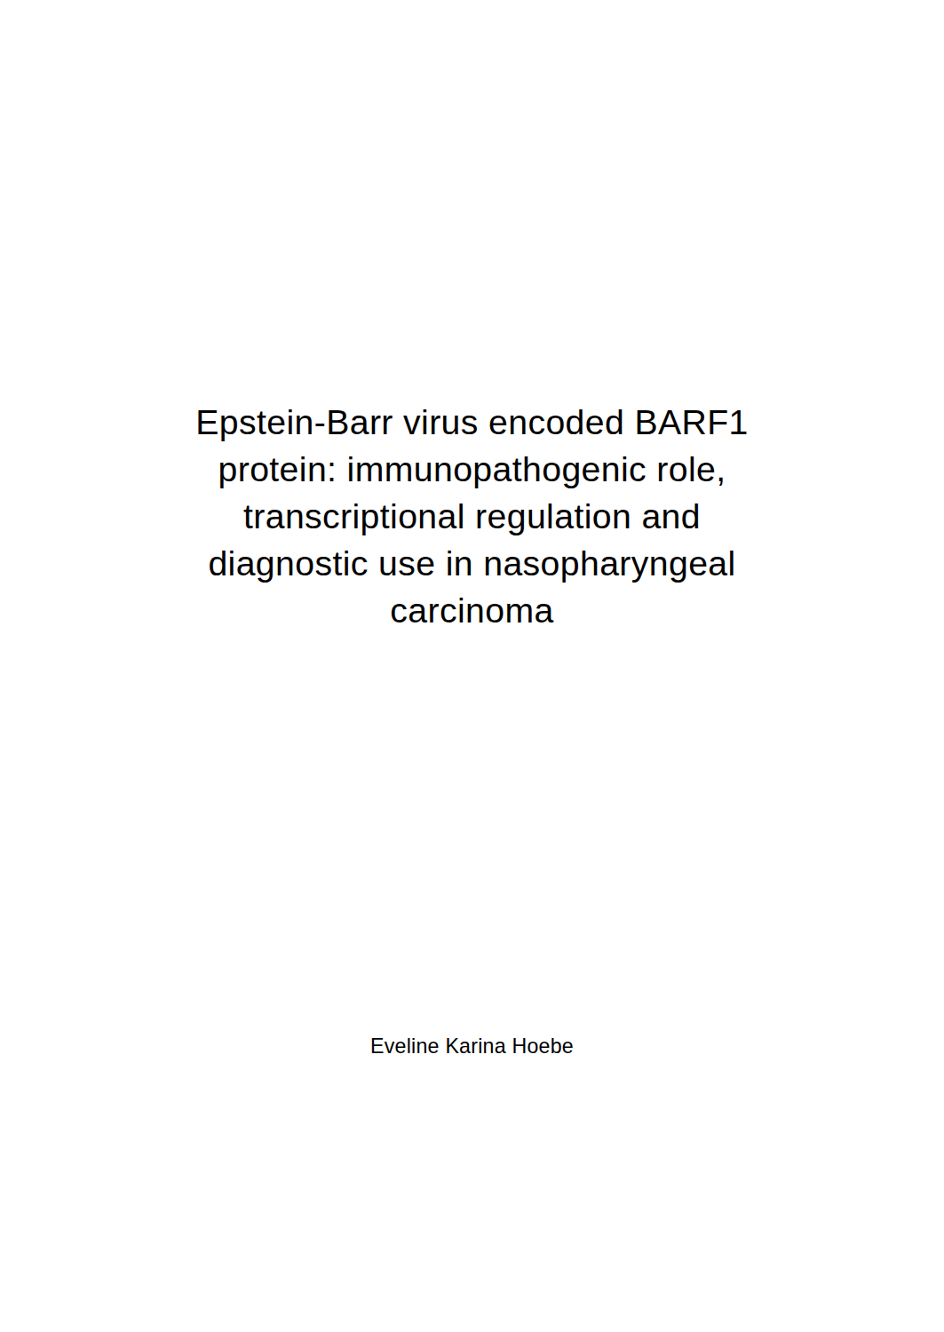Epstein-Barr virus encoded BARF1 protein: immunopathogenic role, transcriptional regulation and diagnostic use in nasopharyngeal carcinoma
Eveline Karina Hoebe